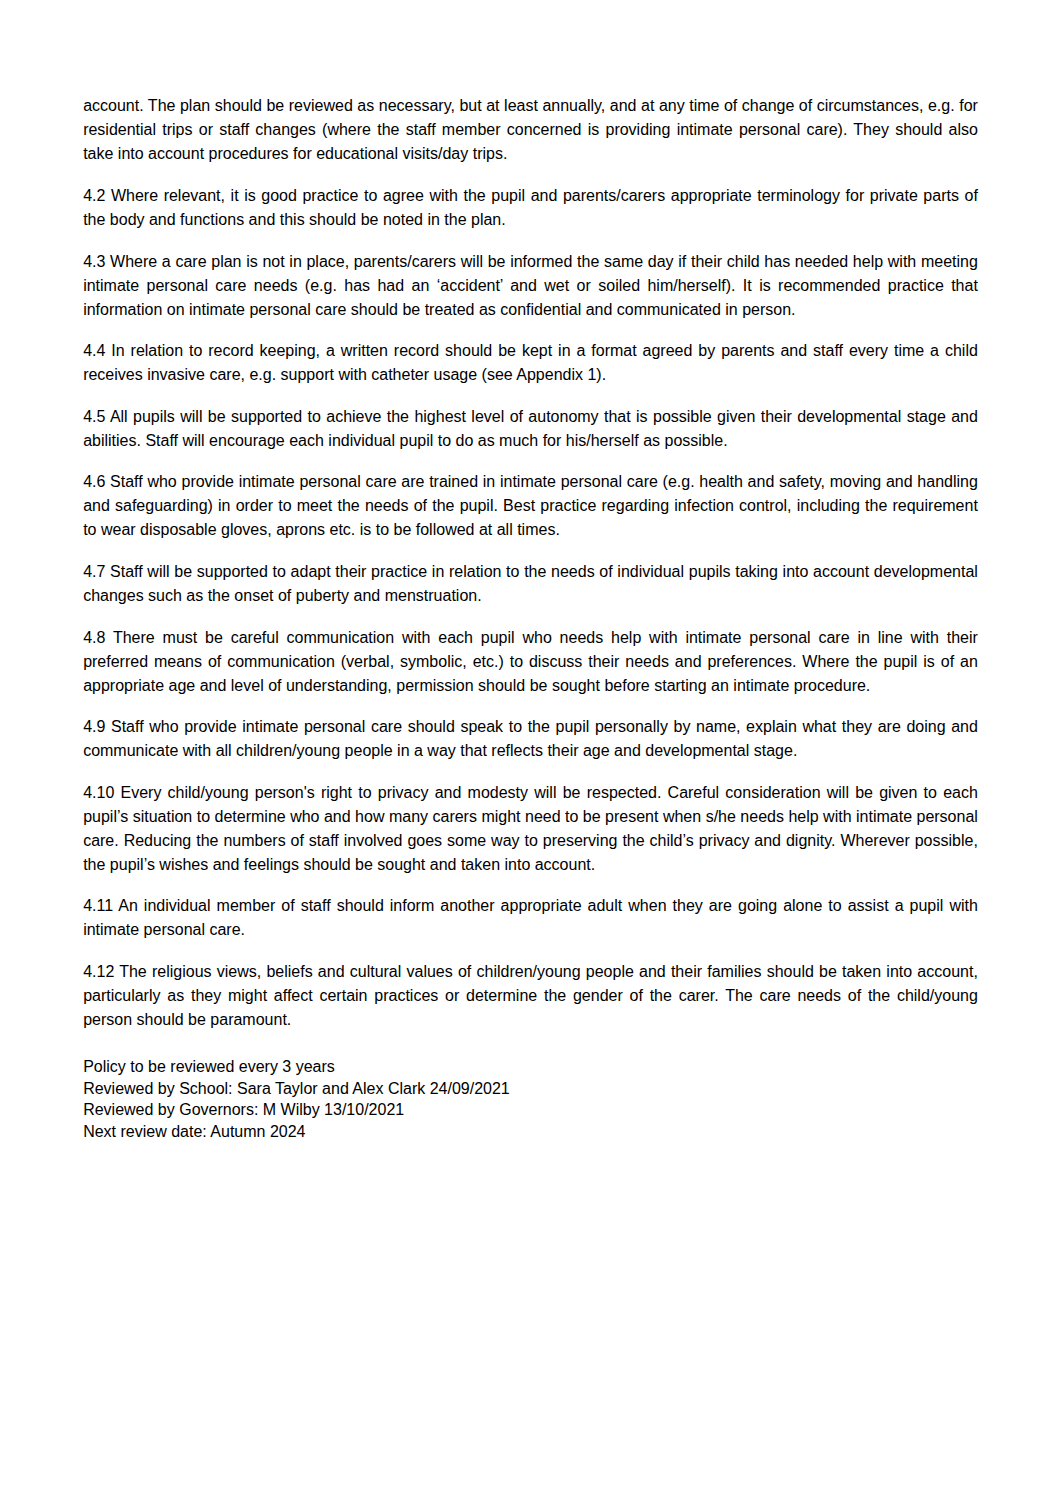account. The plan should be reviewed as necessary, but at least annually, and at any time of change of circumstances, e.g. for residential trips or staff changes (where the staff member concerned is providing intimate personal care). They should also take into account procedures for educational visits/day trips.
4.2 Where relevant, it is good practice to agree with the pupil and parents/carers appropriate terminology for private parts of the body and functions and this should be noted in the plan.
4.3 Where a care plan is not in place, parents/carers will be informed the same day if their child has needed help with meeting intimate personal care needs (e.g. has had an ‘accident’ and wet or soiled him/herself). It is recommended practice that information on intimate personal care should be treated as confidential and communicated in person.
4.4 In relation to record keeping, a written record should be kept in a format agreed by parents and staff every time a child receives invasive care, e.g. support with catheter usage (see Appendix 1).
4.5 All pupils will be supported to achieve the highest level of autonomy that is possible given their developmental stage and abilities. Staff will encourage each individual pupil to do as much for his/herself as possible.
4.6 Staff who provide intimate personal care are trained in intimate personal care (e.g. health and safety, moving and handling and safeguarding) in order to meet the needs of the pupil. Best practice regarding infection control, including the requirement to wear disposable gloves, aprons etc. is to be followed at all times.
4.7 Staff will be supported to adapt their practice in relation to the needs of individual pupils taking into account developmental changes such as the onset of puberty and menstruation.
4.8 There must be careful communication with each pupil who needs help with intimate personal care in line with their preferred means of communication (verbal, symbolic, etc.) to discuss their needs and preferences. Where the pupil is of an appropriate age and level of understanding, permission should be sought before starting an intimate procedure.
4.9 Staff who provide intimate personal care should speak to the pupil personally by name, explain what they are doing and communicate with all children/young people in a way that reflects their age and developmental stage.
4.10 Every child/young person's right to privacy and modesty will be respected. Careful consideration will be given to each pupil’s situation to determine who and how many carers might need to be present when s/he needs help with intimate personal care. Reducing the numbers of staff involved goes some way to preserving the child’s privacy and dignity. Wherever possible, the pupil’s wishes and feelings should be sought and taken into account.
4.11 An individual member of staff should inform another appropriate adult when they are going alone to assist a pupil with intimate personal care.
4.12 The religious views, beliefs and cultural values of children/young people and their families should be taken into account, particularly as they might affect certain practices or determine the gender of the carer. The care needs of the child/young person should be paramount.
Policy to be reviewed every 3 years
Reviewed by School: Sara Taylor and Alex Clark 24/09/2021
Reviewed by Governors: M Wilby 13/10/2021
Next review date: Autumn 2024